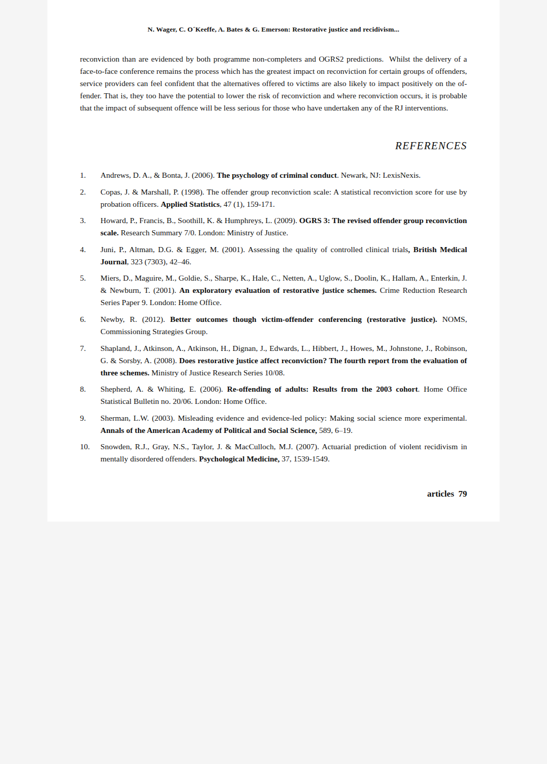N. Wager, C. O´Keeffe, A. Bates & G. Emerson: Restorative justice and recidivism...
reconviction than are evidenced by both programme non-completers and OGRS2 predictions. Whilst the delivery of a face-to-face conference remains the process which has the greatest impact on reconviction for certain groups of offenders, service providers can feel confident that the alternatives offered to victims are also likely to impact positively on the offender. That is, they too have the potential to lower the risk of reconviction and where reconviction occurs, it is probable that the impact of subsequent offence will be less serious for those who have undertaken any of the RJ interventions.
REFERENCES
Andrews, D. A., & Bonta, J. (2006). The psychology of criminal conduct. Newark, NJ: LexisNexis.
Copas, J. & Marshall, P. (1998). The offender group reconviction scale: A statistical reconviction score for use by probation officers. Applied Statistics, 47 (1), 159-171.
Howard, P., Francis, B., Soothill, K. & Humphreys, L. (2009). OGRS 3: The revised offender group reconviction scale. Research Summary 7/0. London: Ministry of Justice.
Juni, P., Altman, D.G. & Egger, M. (2001). Assessing the quality of controlled clinical trials, British Medical Journal, 323 (7303), 42–46.
Miers, D., Maguire, M., Goldie, S., Sharpe, K., Hale, C., Netten, A., Uglow, S., Doolin, K., Hallam, A., Enterkin, J. & Newburn, T. (2001). An exploratory evaluation of restorative justice schemes. Crime Reduction Research Series Paper 9. London: Home Office.
Newby, R. (2012). Better outcomes though victim-offender conferencing (restorative justice). NOMS, Commissioning Strategies Group.
Shapland, J., Atkinson, A., Atkinson, H., Dignan, J., Edwards, L., Hibbert, J., Howes, M., Johnstone, J., Robinson, G. & Sorsby, A. (2008). Does restorative justice affect reconviction? The fourth report from the evaluation of three schemes. Ministry of Justice Research Series 10/08.
Shepherd, A. & Whiting, E. (2006). Re-offending of adults: Results from the 2003 cohort. Home Office Statistical Bulletin no. 20/06. London: Home Office.
Sherman, L.W. (2003). Misleading evidence and evidence-led policy: Making social science more experimental. Annals of the American Academy of Political and Social Science, 589, 6–19.
Snowden, R.J., Gray, N.S., Taylor, J. & MacCulloch, M.J. (2007). Actuarial prediction of violent recidivism in mentally disordered offenders. Psychological Medicine, 37, 1539-1549.
articles 79